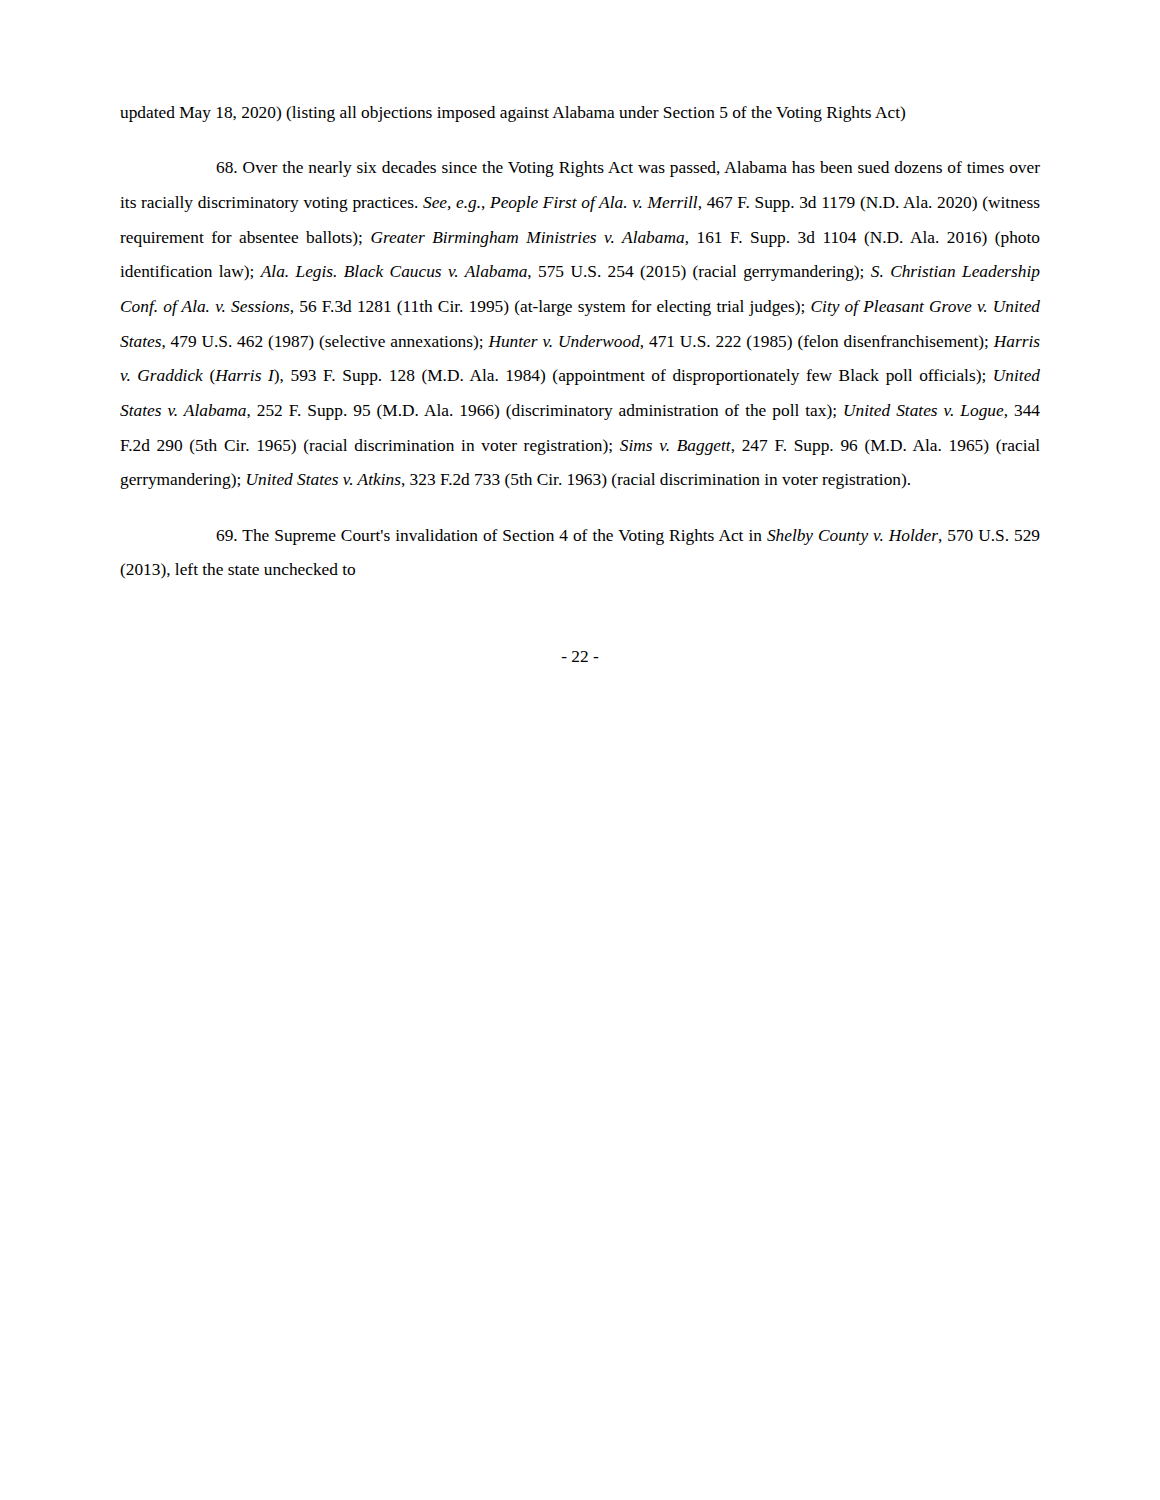updated May 18, 2020) (listing all objections imposed against Alabama under Section 5 of the Voting Rights Act)
68. Over the nearly six decades since the Voting Rights Act was passed, Alabama has been sued dozens of times over its racially discriminatory voting practices. See, e.g., People First of Ala. v. Merrill, 467 F. Supp. 3d 1179 (N.D. Ala. 2020) (witness requirement for absentee ballots); Greater Birmingham Ministries v. Alabama, 161 F. Supp. 3d 1104 (N.D. Ala. 2016) (photo identification law); Ala. Legis. Black Caucus v. Alabama, 575 U.S. 254 (2015) (racial gerrymandering); S. Christian Leadership Conf. of Ala. v. Sessions, 56 F.3d 1281 (11th Cir. 1995) (at-large system for electing trial judges); City of Pleasant Grove v. United States, 479 U.S. 462 (1987) (selective annexations); Hunter v. Underwood, 471 U.S. 222 (1985) (felon disenfranchisement); Harris v. Graddick (Harris I), 593 F. Supp. 128 (M.D. Ala. 1984) (appointment of disproportionately few Black poll officials); United States v. Alabama, 252 F. Supp. 95 (M.D. Ala. 1966) (discriminatory administration of the poll tax); United States v. Logue, 344 F.2d 290 (5th Cir. 1965) (racial discrimination in voter registration); Sims v. Baggett, 247 F. Supp. 96 (M.D. Ala. 1965) (racial gerrymandering); United States v. Atkins, 323 F.2d 733 (5th Cir. 1963) (racial discrimination in voter registration).
69. The Supreme Court's invalidation of Section 4 of the Voting Rights Act in Shelby County v. Holder, 570 U.S. 529 (2013), left the state unchecked to
- 22 -